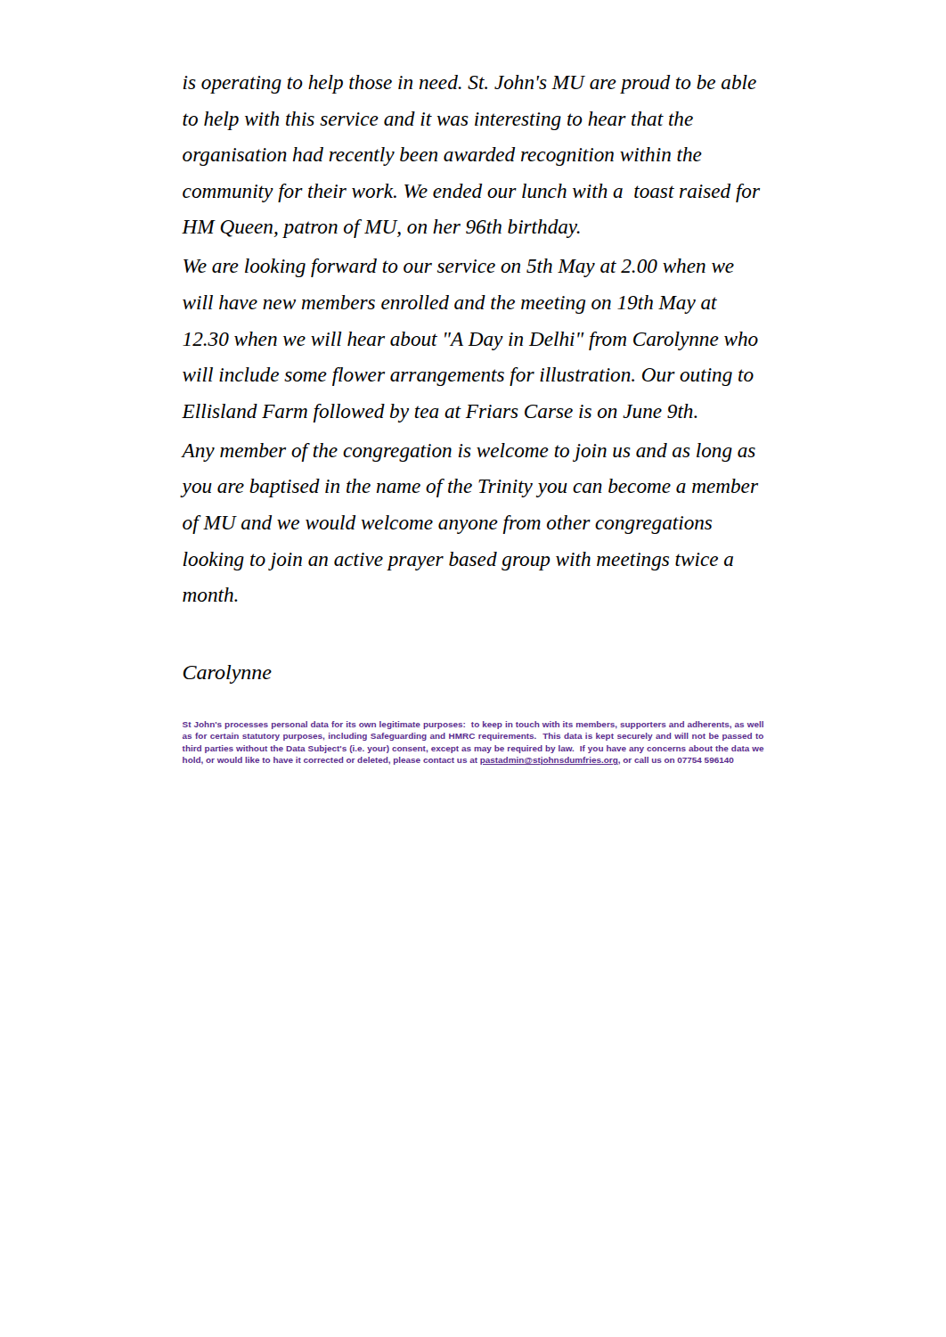is operating to help those in need. St. John's MU are proud to be able to help with this service and it was interesting to hear that the organisation had recently been awarded recognition within the community for their work. We ended our lunch with a toast raised for HM Queen, patron of MU, on her 96th birthday.
We are looking forward to our service on 5th May at 2.00 when we will have new members enrolled and the meeting on 19th May at 12.30 when we will hear about "A Day in Delhi" from Carolynne who will include some flower arrangements for illustration. Our outing to Ellisland Farm followed by tea at Friars Carse is on June 9th.
Any member of the congregation is welcome to join us and as long as you are baptised in the name of the Trinity you can become a member of MU and we would welcome anyone from other congregations looking to join an active prayer based group with meetings twice a month.
Carolynne
St John's processes personal data for its own legitimate purposes: to keep in touch with its members, supporters and adherents, as well as for certain statutory purposes, including Safeguarding and HMRC requirements. This data is kept securely and will not be passed to third parties without the Data Subject's (i.e. your) consent, except as may be required by law. If you have any concerns about the data we hold, or would like to have it corrected or deleted, please contact us at pastadmin@stjohnsdumfries.org, or call us on 07754 596140